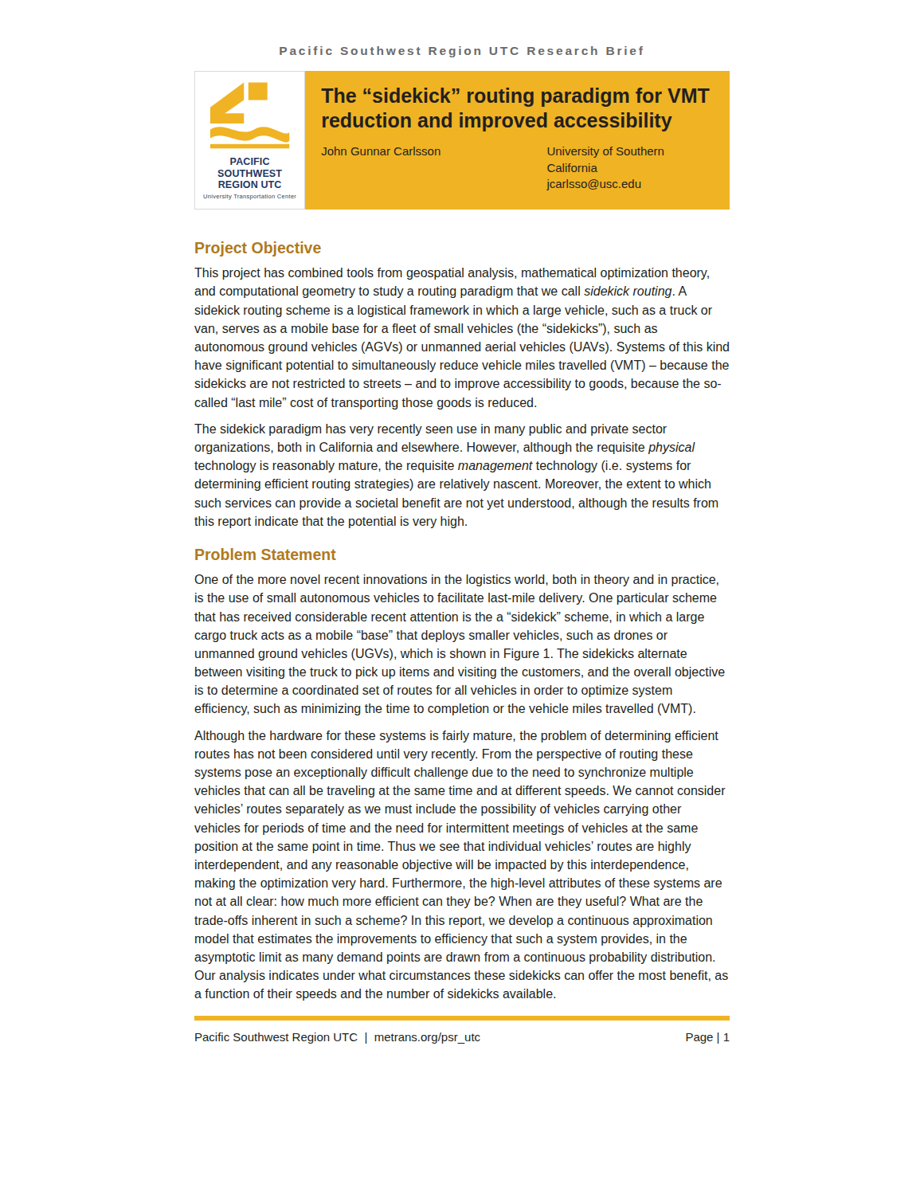Pacific Southwest Region UTC Research Brief
PACIFIC
SOUTHWEST
REGION UTC University Transportation Center
The “sidekick” routing paradigm for VMT reduction and improved accessibility
John Gunnar Carlsson
University of Southern California
jcarlsso@usc.edu
Project Objective
This project has combined tools from geospatial analysis, mathematical optimization theory, and computational geometry to study a routing paradigm that we call sidekick routing. A sidekick routing scheme is a logistical framework in which a large vehicle, such as a truck or van, serves as a mobile base for a fleet of small vehicles (the “sidekicks”), such as autonomous ground vehicles (AGVs) or unmanned aerial vehicles (UAVs). Systems of this kind have significant potential to simultaneously reduce vehicle miles travelled (VMT) – because the sidekicks are not restricted to streets – and to improve accessibility to goods, because the so-called “last mile” cost of transporting those goods is reduced.
The sidekick paradigm has very recently seen use in many public and private sector organizations, both in California and elsewhere. However, although the requisite physical technology is reasonably mature, the requisite management technology (i.e. systems for determining efficient routing strategies) are relatively nascent. Moreover, the extent to which such services can provide a societal benefit are not yet understood, although the results from this report indicate that the potential is very high.
Problem Statement
One of the more novel recent innovations in the logistics world, both in theory and in practice, is the use of small autonomous vehicles to facilitate last-mile delivery. One particular scheme that has received considerable recent attention is the a “sidekick” scheme, in which a large cargo truck acts as a mobile “base” that deploys smaller vehicles, such as drones or unmanned ground vehicles (UGVs), which is shown in Figure 1. The sidekicks alternate between visiting the truck to pick up items and visiting the customers, and the overall objective is to determine a coordinated set of routes for all vehicles in order to optimize system efficiency, such as minimizing the time to completion or the vehicle miles travelled (VMT).
Although the hardware for these systems is fairly mature, the problem of determining efficient routes has not been considered until very recently. From the perspective of routing these systems pose an exceptionally difficult challenge due to the need to synchronize multiple vehicles that can all be traveling at the same time and at different speeds. We cannot consider vehicles’ routes separately as we must include the possibility of vehicles carrying other vehicles for periods of time and the need for intermittent meetings of vehicles at the same position at the same point in time. Thus we see that individual vehicles’ routes are highly interdependent, and any reasonable objective will be impacted by this interdependence, making the optimization very hard. Furthermore, the high-level attributes of these systems are not at all clear: how much more efficient can they be? When are they useful? What are the trade-offs inherent in such a scheme? In this report, we develop a continuous approximation model that estimates the improvements to efficiency that such a system provides, in the asymptotic limit as many demand points are drawn from a continuous probability distribution. Our analysis indicates under what circumstances these sidekicks can offer the most benefit, as a function of their speeds and the number of sidekicks available.
Pacific Southwest Region UTC | metrans.org/psr_utc
Page | 1